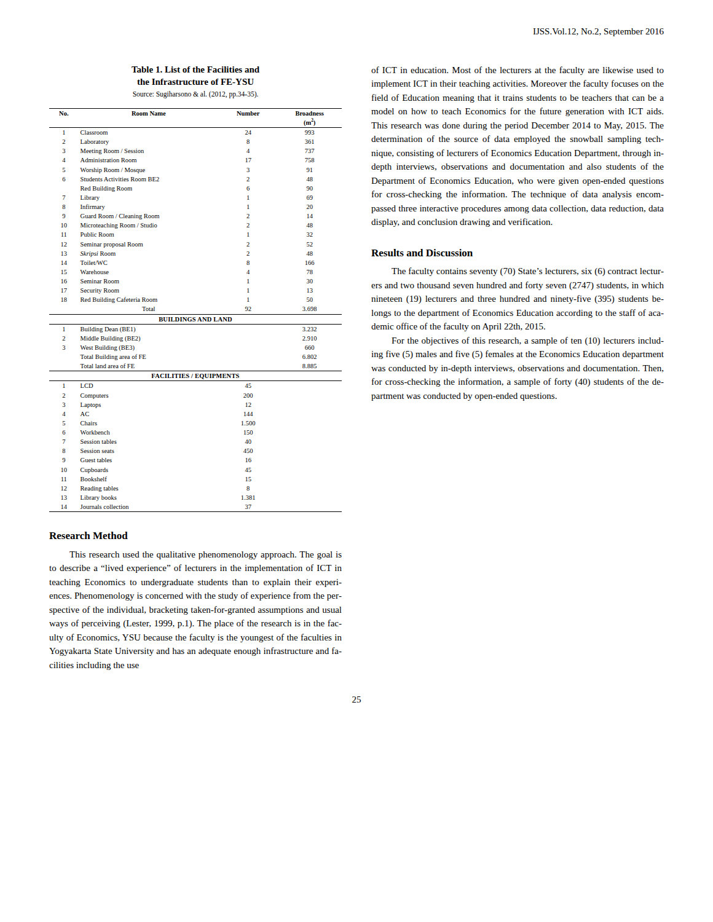IJSS.Vol.12, No.2, September 2016
Table 1. List of the Facilities and
the Infrastructure of FE-YSU
Source: Sugiharsono & al. (2012, pp.34-35).
| No. | Room Name | Number | Broadness (m 2 ) |
| --- | --- | --- | --- |
| 1 | Classroom | 24 | 993 |
| 2 | Laboratory | 8 | 361 |
| 3 | Meeting Room / Session | 4 | 737 |
| 4 | Administration Room | 17 | 758 |
| 5 | Worship Room / Mosque | 3 | 91 |
| 6 | Students Activities Room BE2 | 2 | 48 |
| | Red Building Room | 6 | 90 |
| 7 | Library | 1 | 69 |
| 8 | Infirmary | 1 | 20 |
| 9 | Guard Room / Cleaning Room | 2 | 14 |
| 10 | Microteaching Room / Studio | 2 | 48 |
| 11 | Public Room | 1 | 32 |
| 12 | Seminar proposal Room | 2 | 52 |
| 13 | Skripsi Room | 2 | 48 |
| 14 | Toilet/WC | 8 | 166 |
| 15 | Warehouse | 4 | 78 |
| 16 | Seminar Room | 1 | 30 |
| 17 | Security Room | 1 | 13 |
| 18 | Red Building Cafeteria Room | 1 | 50 |
| | Total | 92 | 3.698 |
| BUILDINGS AND LAND |
| 1 | Building Dean (BE1) | | 3.232 |
| 2 | Middle Building (BE2) | | 2.910 |
| 3 | West Building (BE3) | | 660 |
| | Total Building area of FE | | 6.802 |
| | Total land area of FE | | 8.885 |
| FACILITIES / EQUIPMENTS |
| 1 | LCD | 45 | |
| 2 | Computers | 200 | |
| 3 | Laptops | 12 | |
| 4 | AC | 144 | |
| 5 | Chairs | 1.500 | |
| 6 | Workbench | 150 | |
| 7 | Session tables | 40 | |
| 8 | Session seats | 450 | |
| 9 | Guest tables | 16 | |
| 10 | Cupboards | 45 | |
| 11 | Bookshelf | 15 | |
| 12 | Reading tables | 8 | |
| 13 | Library books | 1.381 | |
| 14 | Journals collection | 37 | |
Research Method
This research used the qualitative phenomenology approach. The goal is to describe a “lived experience” of lecturers in the implementation of ICT in teaching Economics to undergraduate students than to explain their experiences. Phenomenology is concerned with the study of experience from the perspective of the individual, bracketing taken-for-granted assumptions and usual ways of perceiving (Lester, 1999, p.1). The place of the research is in the faculty of Economics, YSU because the faculty is the youngest of the faculties in Yogyakarta State University and has an adequate enough infrastructure and facilities including the use
of ICT in education. Most of the lecturers at the faculty are likewise used to implement ICT in their teaching activities. Moreover the faculty focuses on the field of Education meaning that it trains students to be teachers that can be a model on how to teach Economics for the future generation with ICT aids. This research was done during the period December 2014 to May, 2015. The determination of the source of data employed the snowball sampling technique, consisting of lecturers of Economics Education Department, through in-depth interviews, observations and documentation and also students of the Department of Economics Education, who were given open-ended questions for cross-checking the information. The technique of data analysis encompassed three interactive procedures among data collection, data reduction, data display, and conclusion drawing and verification.
Results and Discussion
The faculty contains seventy (70) State’s lecturers, six (6) contract lecturers and two thousand seven hundred and forty seven (2747) students, in which nineteen (19) lecturers and three hundred and ninety-five (395) students belongs to the department of Economics Education according to the staff of academic office of the faculty on April 22th, 2015.
For the objectives of this research, a sample of ten (10) lecturers including five (5) males and five (5) females at the Economics Education department was conducted by in-depth interviews, observations and documentation. Then, for cross-checking the information, a sample of forty (40) students of the department was conducted by open-ended questions.
25